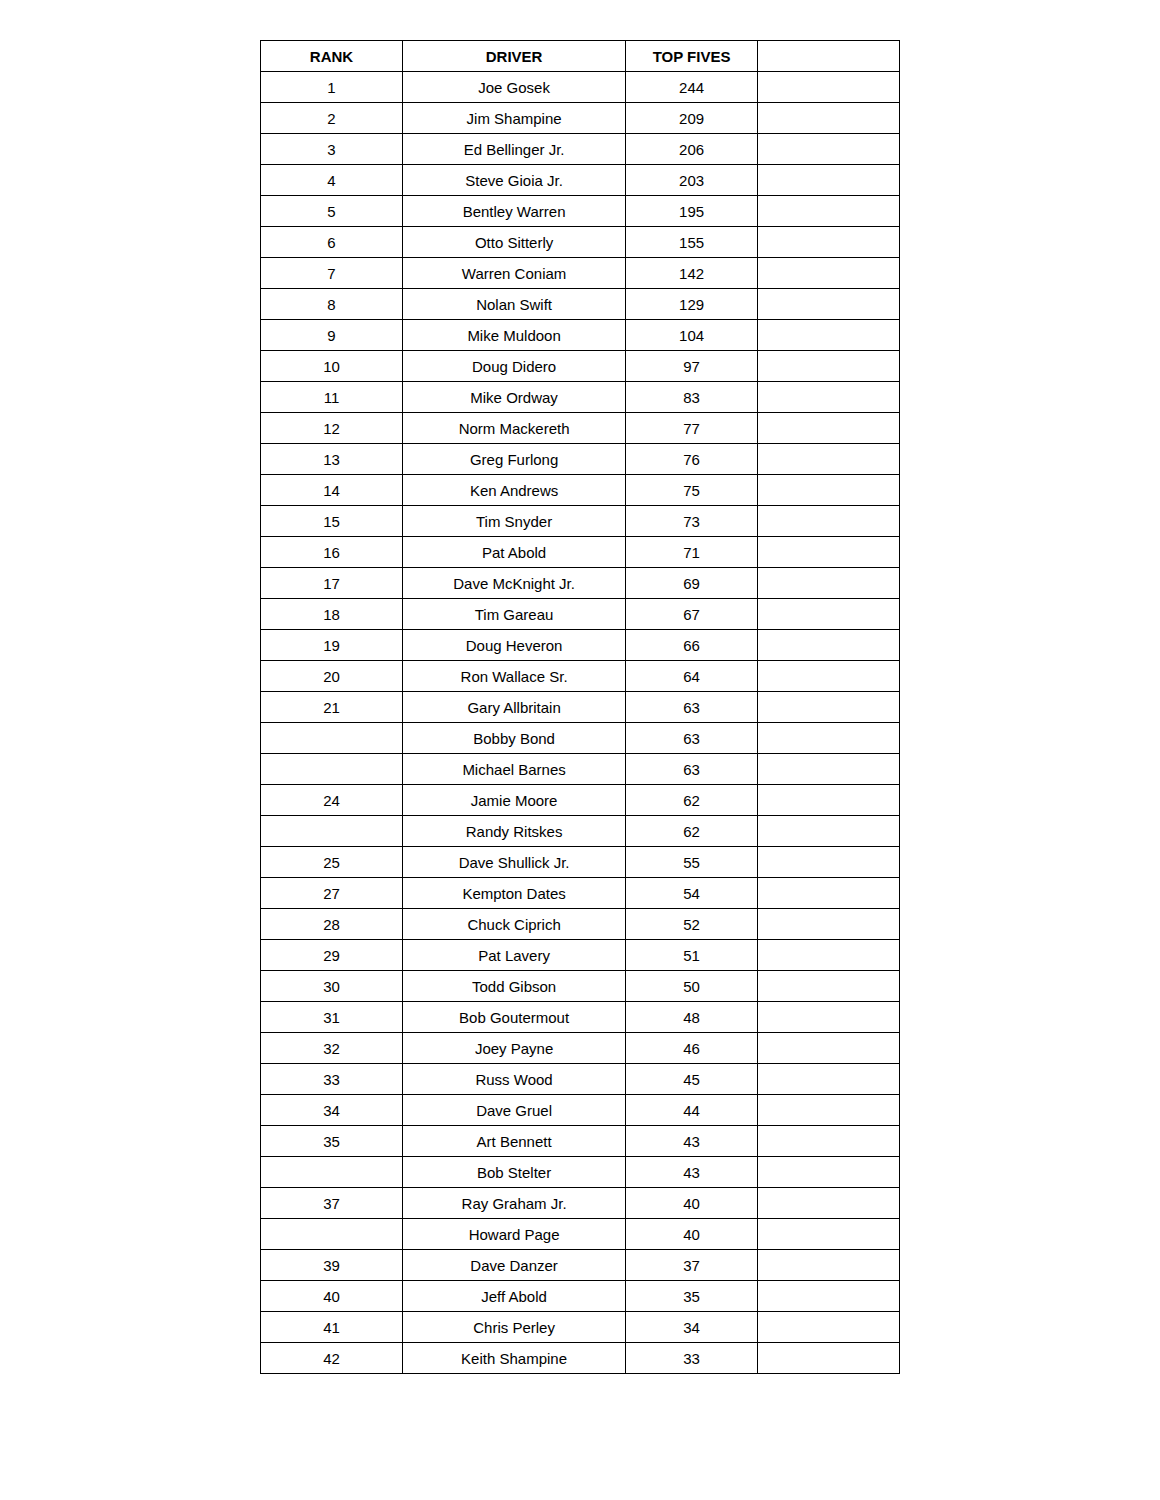| RANK | DRIVER | TOP FIVES | |
| --- | --- | --- | --- |
| 1 | Joe Gosek | 244 | |
| 2 | Jim Shampine | 209 | |
| 3 | Ed Bellinger Jr. | 206 | |
| 4 | Steve Gioia Jr. | 203 | |
| 5 | Bentley Warren | 195 | |
| 6 | Otto Sitterly | 155 | |
| 7 | Warren Coniam | 142 | |
| 8 | Nolan Swift | 129 | |
| 9 | Mike Muldoon | 104 | |
| 10 | Doug Didero | 97 | |
| 11 | Mike Ordway | 83 | |
| 12 | Norm Mackereth | 77 | |
| 13 | Greg Furlong | 76 | |
| 14 | Ken Andrews | 75 | |
| 15 | Tim Snyder | 73 | |
| 16 | Pat Abold | 71 | |
| 17 | Dave McKnight Jr. | 69 | |
| 18 | Tim Gareau | 67 | |
| 19 | Doug Heveron | 66 | |
| 20 | Ron Wallace Sr. | 64 | |
| 21 | Gary Allbritain | 63 | |
| | Bobby Bond | 63 | |
| | Michael Barnes | 63 | |
| 24 | Jamie Moore | 62 | |
| | Randy Ritskes | 62 | |
| 25 | Dave Shullick Jr. | 55 | |
| 27 | Kempton Dates | 54 | |
| 28 | Chuck Ciprich | 52 | |
| 29 | Pat Lavery | 51 | |
| 30 | Todd Gibson | 50 | |
| 31 | Bob Goutermout | 48 | |
| 32 | Joey Payne | 46 | |
| 33 | Russ Wood | 45 | |
| 34 | Dave Gruel | 44 | |
| 35 | Art Bennett | 43 | |
| | Bob Stelter | 43 | |
| 37 | Ray Graham Jr. | 40 | |
| | Howard Page | 40 | |
| 39 | Dave Danzer | 37 | |
| 40 | Jeff Abold | 35 | |
| 41 | Chris Perley | 34 | |
| 42 | Keith Shampine | 33 | |